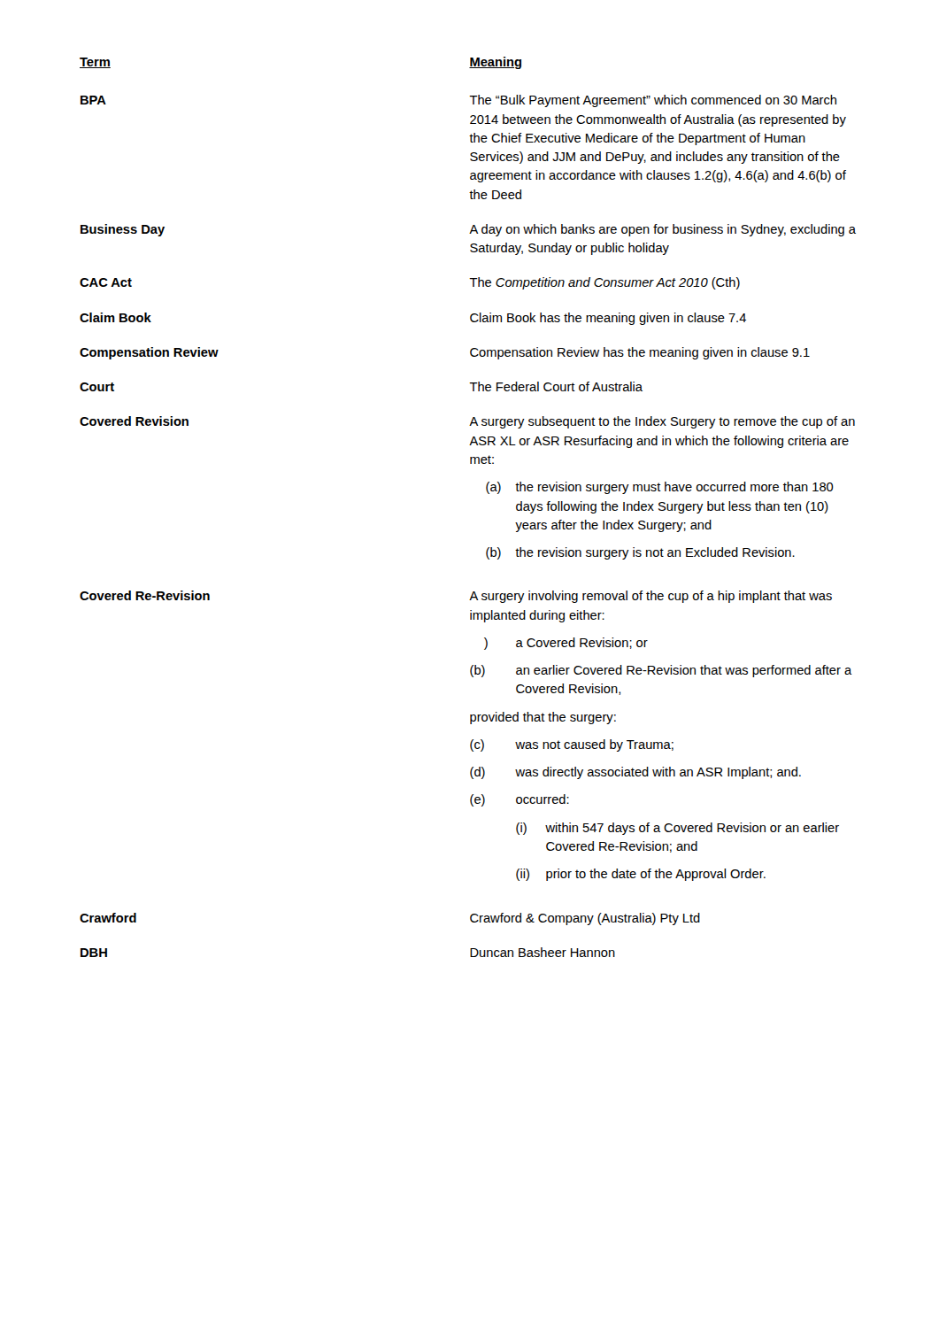| Term | Meaning |
| --- | --- |
| BPA | The “Bulk Payment Agreement” which commenced on 30 March 2014 between the Commonwealth of Australia (as represented by the Chief Executive Medicare of the Department of Human Services) and JJM and DePuy, and includes any transition of the agreement in accordance with clauses 1.2(g), 4.6(a) and 4.6(b) of the Deed |
| Business Day | A day on which banks are open for business in Sydney, excluding a Saturday, Sunday or public holiday |
| CAC Act | The Competition and Consumer Act 2010 (Cth) |
| Claim Book | Claim Book has the meaning given in clause 7.4 |
| Compensation Review | Compensation Review has the meaning given in clause 9.1 |
| Court | The Federal Court of Australia |
| Covered Revision | A surgery subsequent to the Index Surgery to remove the cup of an ASR XL or ASR Resurfacing and in which the following criteria are met: (a) the revision surgery must have occurred more than 180 days following the Index Surgery but less than ten (10) years after the Index Surgery; and (b) the revision surgery is not an Excluded Revision. |
| Covered Re-Revision | A surgery involving removal of the cup of a hip implant that was implanted during either: ) a Covered Revision; or (b) an earlier Covered Re-Revision that was performed after a Covered Revision, provided that the surgery: (c) was not caused by Trauma; (d) was directly associated with an ASR Implant; and. (e) occurred: (i) within 547 days of a Covered Revision or an earlier Covered Re-Revision; and (ii) prior to the date of the Approval Order. |
| Crawford | Crawford & Company (Australia) Pty Ltd |
| DBH | Duncan Basheer Hannon |